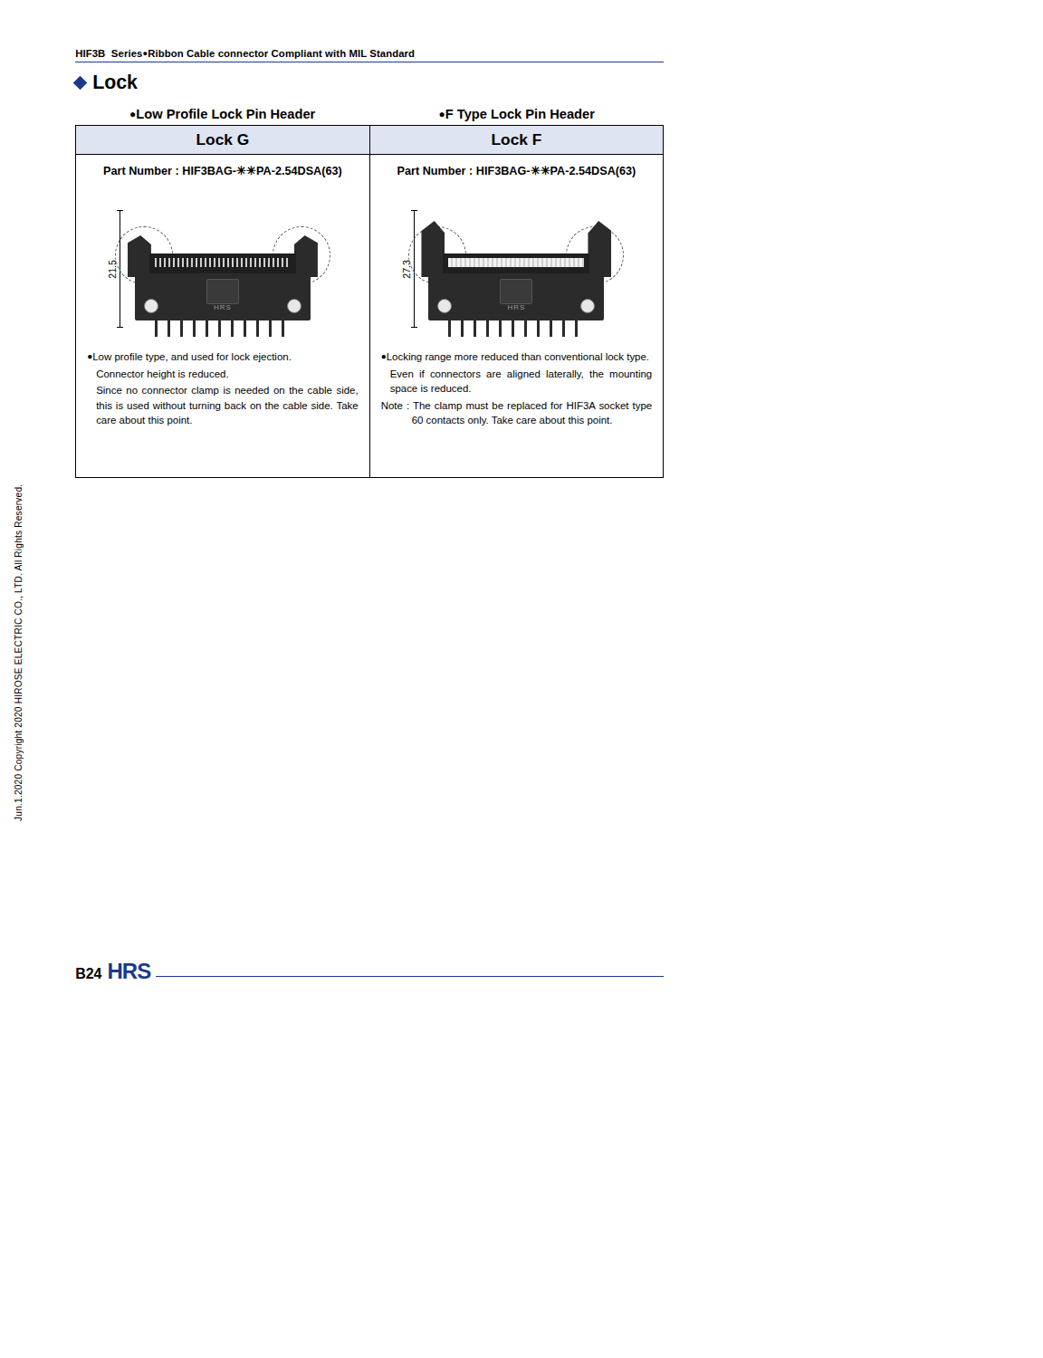Jun.1.2020 Copyright 2020 HIROSE ELECTRIC CO., LTD. All Rights Reserved.
HIF3B Series●Ribbon Cable connector Compliant with MIL Standard
Lock
●Low Profile Lock Pin Header
●F Type Lock Pin Header
| Lock G | Lock F |
| --- | --- |
| Part Number : HIF3BAG-✳✳PA-2.54DSA(63) 21.5 HRS ● Low profile type, and used for lock ejection. Connector height is reduced. Since no connector clamp is needed on the cable side, this is used without turning back on the cable side. Take care about this point. | Part Number : HIF3BAG-✳✳PA-2.54DSA(63) 27.3 HRS ● Locking range more reduced than conventional lock type. Even if connectors are aligned laterally, the mounting space is reduced. Note : The clamp must be replaced for HIF3A socket type 60 contacts only. Take care about this point. |
B24 HRS